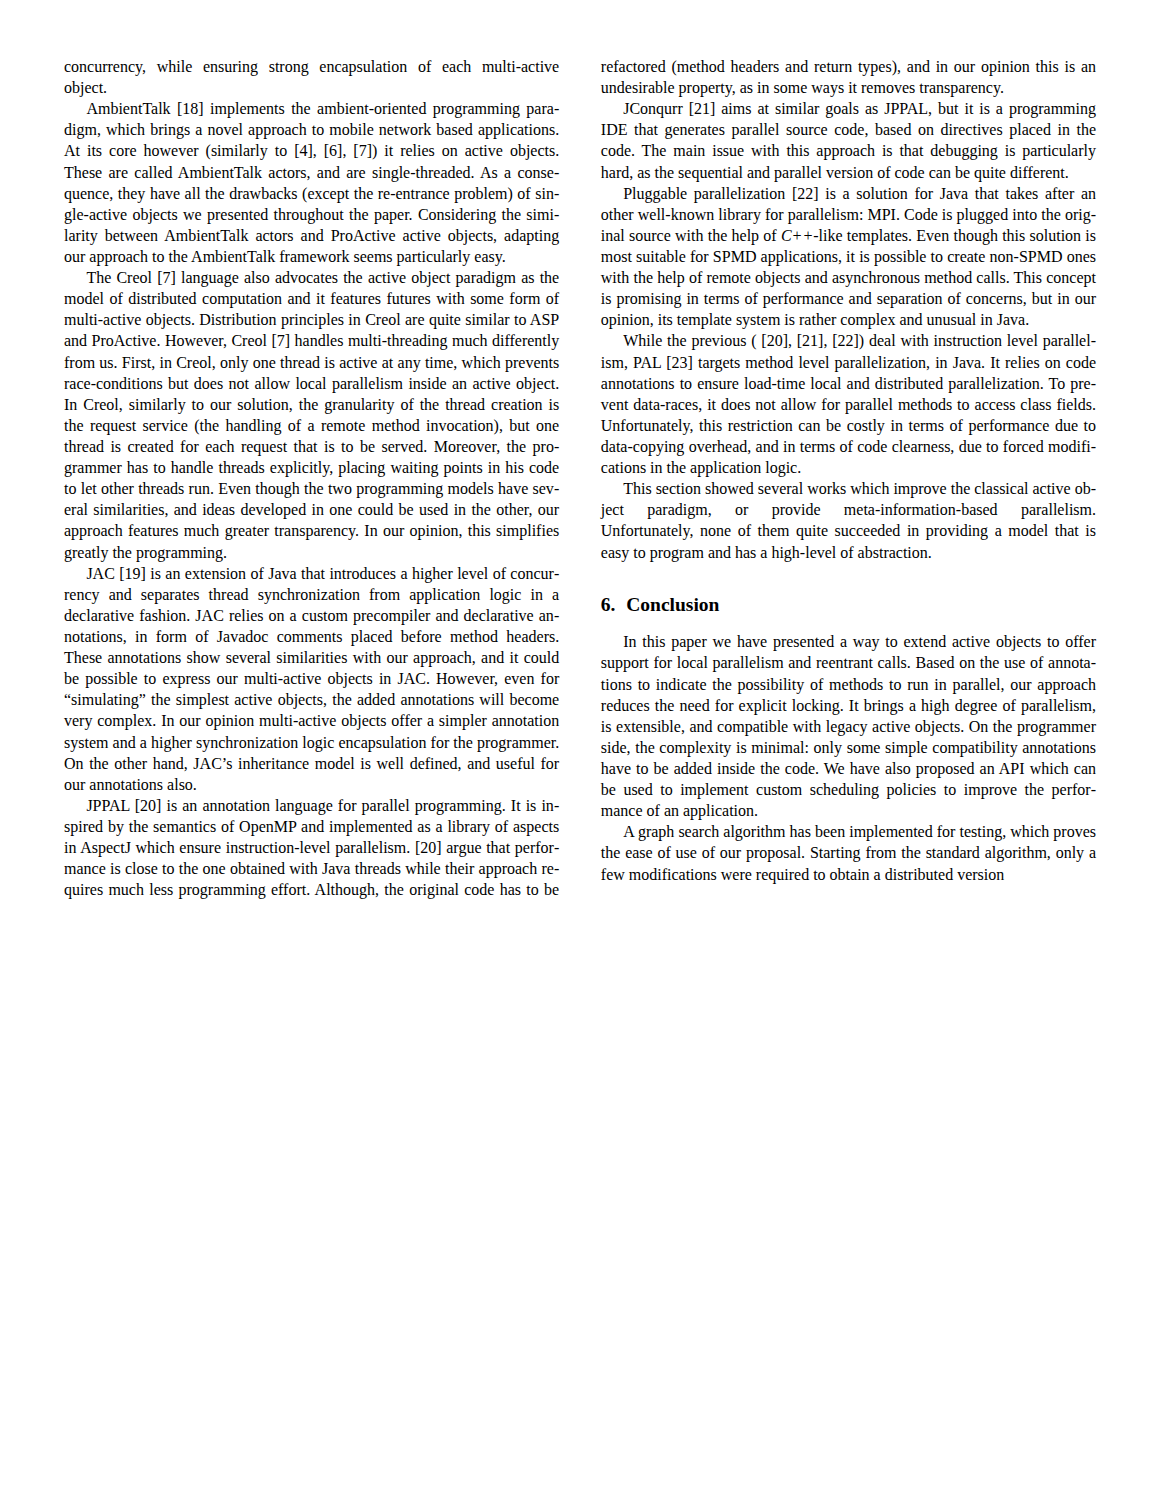concurrency, while ensuring strong encapsulation of each multi-active object.
AmbientTalk [18] implements the ambient-oriented programming paradigm, which brings a novel approach to mobile network based applications. At its core however (similarly to [4], [6], [7]) it relies on active objects. These are called AmbientTalk actors, and are single-threaded. As a consequence, they have all the drawbacks (except the re-entrance problem) of single-active objects we presented throughout the paper. Considering the similarity between AmbientTalk actors and ProActive active objects, adapting our approach to the AmbientTalk framework seems particularly easy.
The Creol [7] language also advocates the active object paradigm as the model of distributed computation and it features futures with some form of multi-active objects. Distribution principles in Creol are quite similar to ASP and ProActive. However, Creol [7] handles multi-threading much differently from us. First, in Creol, only one thread is active at any time, which prevents race-conditions but does not allow local parallelism inside an active object. In Creol, similarly to our solution, the granularity of the thread creation is the request service (the handling of a remote method invocation), but one thread is created for each request that is to be served. Moreover, the programmer has to handle threads explicitly, placing waiting points in his code to let other threads run. Even though the two programming models have several similarities, and ideas developed in one could be used in the other, our approach features much greater transparency. In our opinion, this simplifies greatly the programming.
JAC [19] is an extension of Java that introduces a higher level of concurrency and separates thread synchronization from application logic in a declarative fashion. JAC relies on a custom precompiler and declarative annotations, in form of Javadoc comments placed before method headers. These annotations show several similarities with our approach, and it could be possible to express our multi-active objects in JAC. However, even for “simulating” the simplest active objects, the added annotations will become very complex. In our opinion multi-active objects offer a simpler annotation system and a higher synchronization logic encapsulation for the programmer. On the other hand, JAC’s inheritance model is well defined, and useful for our annotations also.
JPPAL [20] is an annotation language for parallel programming. It is inspired by the semantics of OpenMP and implemented as a library of aspects in AspectJ which ensure instruction-level parallelism. [20] argue that performance is close to the one obtained with Java threads while their approach requires much less programming effort. Although, the original code has to be refactored (method headers and return types), and in our opinion this is an undesirable property, as in some ways it removes transparency.
JConqurr [21] aims at similar goals as JPPAL, but it is a programming IDE that generates parallel source code, based on directives placed in the code. The main issue with this approach is that debugging is particularly hard, as the sequential and parallel version of code can be quite different.
Pluggable parallelization [22] is a solution for Java that takes after an other well-known library for parallelism: MPI. Code is plugged into the original source with the help of C++-like templates. Even though this solution is most suitable for SPMD applications, it is possible to create non-SPMD ones with the help of remote objects and asynchronous method calls. This concept is promising in terms of performance and separation of concerns, but in our opinion, its template system is rather complex and unusual in Java.
While the previous ( [20], [21], [22]) deal with instruction level parallelism, PAL [23] targets method level parallelization, in Java. It relies on code annotations to ensure load-time local and distributed parallelization. To prevent data-races, it does not allow for parallel methods to access class fields. Unfortunately, this restriction can be costly in terms of performance due to data-copying overhead, and in terms of code clearness, due to forced modifications in the application logic.
This section showed several works which improve the classical active object paradigm, or provide meta-information-based parallelism. Unfortunately, none of them quite succeeded in providing a model that is easy to program and has a high-level of abstraction.
6. Conclusion
In this paper we have presented a way to extend active objects to offer support for local parallelism and reentrant calls. Based on the use of annotations to indicate the possibility of methods to run in parallel, our approach reduces the need for explicit locking. It brings a high degree of parallelism, is extensible, and compatible with legacy active objects. On the programmer side, the complexity is minimal: only some simple compatibility annotations have to be added inside the code. We have also proposed an API which can be used to implement custom scheduling policies to improve the performance of an application.
A graph search algorithm has been implemented for testing, which proves the ease of use of our proposal. Starting from the standard algorithm, only a few modifications were required to obtain a distributed version